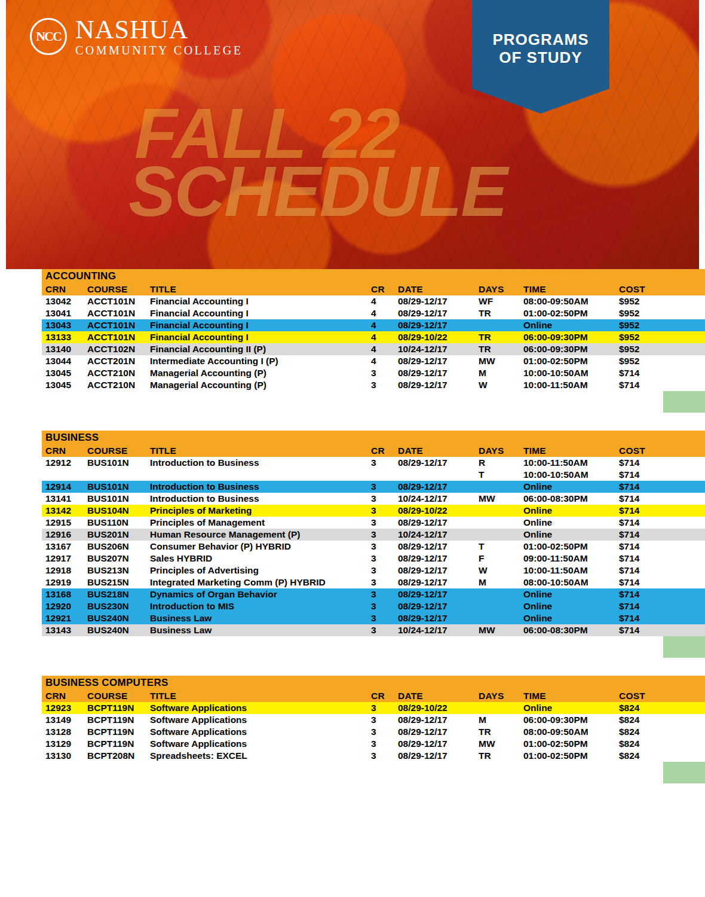NCC
NASHUA COMMUNITY COLLEGE
PROGRAMS OF STUDY
FALL 22 SCHEDULE
ACCOUNTING
| CRN | COURSE | TITLE | CR | DATE | DAYS | TIME | COST | |
| --- | --- | --- | --- | --- | --- | --- | --- | --- |
| 13042 | ACCT101N | Financial Accounting I | 4 | 08/29-12/17 | WF | 08:00-09:50AM | $952 | |
| 13041 | ACCT101N | Financial Accounting I | 4 | 08/29-12/17 | TR | 01:00-02:50PM | $952 | |
| 13043 | ACCT101N | Financial Accounting I | 4 | 08/29-12/17 | | Online | $952 | |
| 13133 | ACCT101N | Financial Accounting I | 4 | 08/29-10/22 | TR | 06:00-09:30PM | $952 | |
| 13140 | ACCT102N | Financial Accounting II (P) | 4 | 10/24-12/17 | TR | 06:00-09:30PM | $952 | |
| 13044 | ACCT201N | Intermediate Accounting I (P) | 4 | 08/29-12/17 | MW | 01:00-02:50PM | $952 | |
| 13045 | ACCT210N | Managerial Accounting (P) | 3 | 08/29-12/17 | M | 10:00-10:50AM | $714 | |
| 13045 | ACCT210N | Managerial Accounting (P) | 3 | 08/29-12/17 | W | 10:00-11:50AM | $714 | |
BUSINESS
| CRN | COURSE | TITLE | CR | DATE | DAYS | TIME | COST | |
| --- | --- | --- | --- | --- | --- | --- | --- | --- |
| 12912 | BUS101N | Introduction to Business | 3 | 08/29-12/17 | R | 10:00-11:50AM | $714 | |
| | | | | | T | 10:00-10:50AM | $714 | |
| 12914 | BUS101N | Introduction to Business | 3 | 08/29-12/17 | | Online | $714 | |
| 13141 | BUS101N | Introduction to Business | 3 | 10/24-12/17 | MW | 06:00-08:30PM | $714 | |
| 13142 | BUS104N | Principles of Marketing | 3 | 08/29-10/22 | | Online | $714 | |
| 12915 | BUS110N | Principles of Management | 3 | 08/29-12/17 | | Online | $714 | |
| 12916 | BUS201N | Human Resource Management (P) | 3 | 10/24-12/17 | | Online | $714 | |
| 13167 | BUS206N | Consumer Behavior (P) HYBRID | 3 | 08/29-12/17 | T | 01:00-02:50PM | $714 | |
| 12917 | BUS207N | Sales HYBRID | 3 | 08/29-12/17 | F | 09:00-11:50AM | $714 | |
| 12918 | BUS213N | Principles of Advertising | 3 | 08/29-12/17 | W | 10:00-11:50AM | $714 | |
| 12919 | BUS215N | Integrated Marketing Comm (P) HYBRID | 3 | 08/29-12/17 | M | 08:00-10:50AM | $714 | |
| 13168 | BUS218N | Dynamics of Organ Behavior | 3 | 08/29-12/17 | | Online | $714 | |
| 12920 | BUS230N | Introduction to MIS | 3 | 08/29-12/17 | | Online | $714 | |
| 12921 | BUS240N | Business Law | 3 | 08/29-12/17 | | Online | $714 | |
| 13143 | BUS240N | Business Law | 3 | 10/24-12/17 | MW | 06:00-08:30PM | $714 | |
BUSINESS COMPUTERS
| CRN | COURSE | TITLE | CR | DATE | DAYS | TIME | COST | |
| --- | --- | --- | --- | --- | --- | --- | --- | --- |
| 12923 | BCPT119N | Software Applications | 3 | 08/29-10/22 | | Online | $824 | |
| 13149 | BCPT119N | Software Applications | 3 | 08/29-12/17 | M | 06:00-09:30PM | $824 | |
| 13128 | BCPT119N | Software Applications | 3 | 08/29-12/17 | TR | 08:00-09:50AM | $824 | |
| 13129 | BCPT119N | Software Applications | 3 | 08/29-12/17 | MW | 01:00-02:50PM | $824 | |
| 13130 | BCPT208N | Spreadsheets: EXCEL | 3 | 08/29-12/17 | TR | 01:00-02:50PM | $824 | |